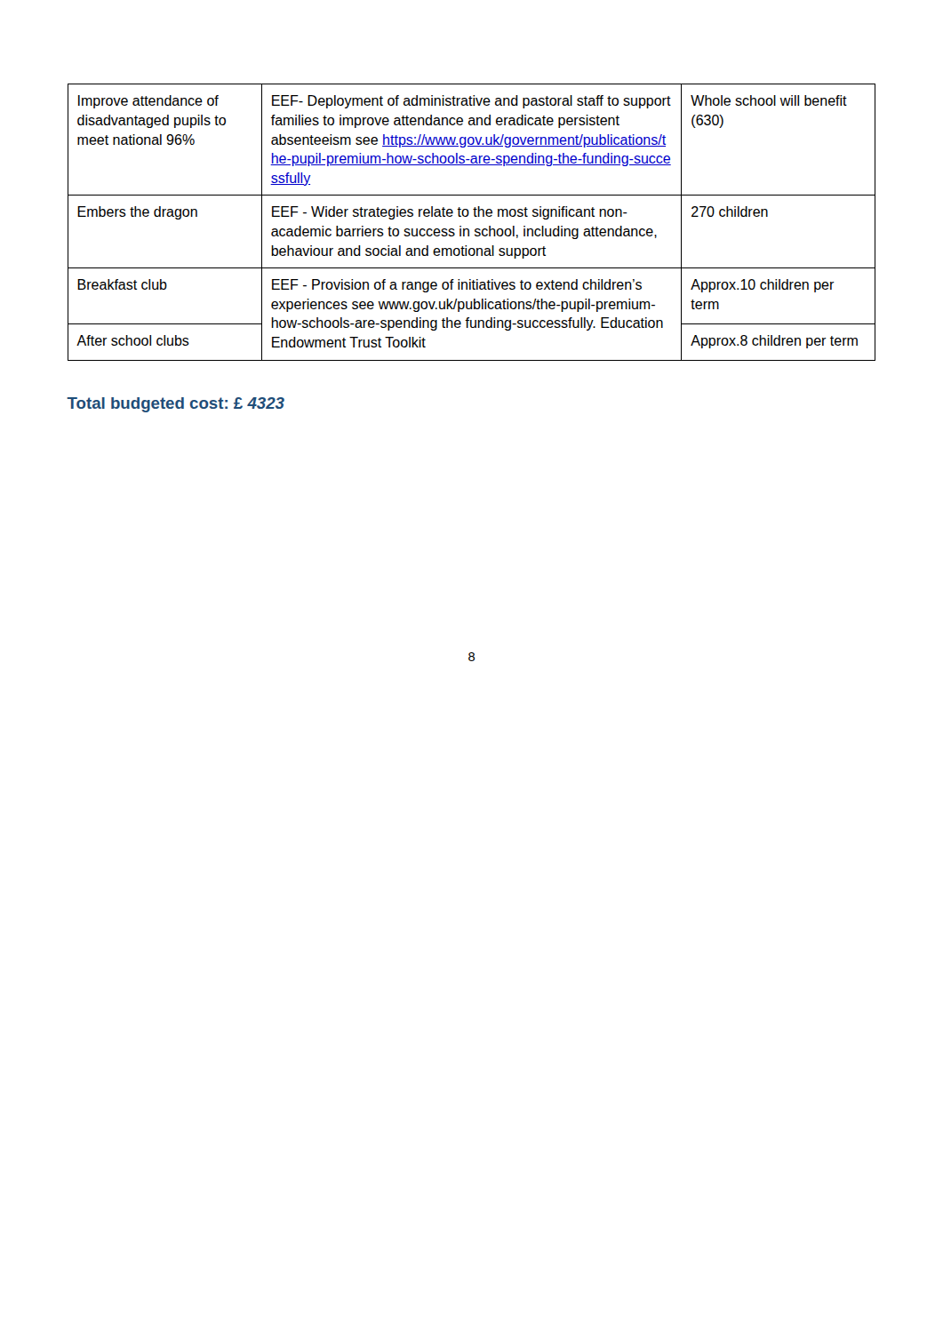| Improve attendance of disadvantaged pupils to meet national 96% | EEF- Deployment of administrative and pastoral staff to support families to improve attendance and eradicate persistent absenteeism see https://www.gov.uk/government/publications/the-pupil-premium-how-schools-are-spending-the-funding-successfully | Whole school will benefit (630) |
| Embers the dragon | EEF - Wider strategies relate to the most significant non-academic barriers to success in school, including attendance, behaviour and social and emotional support | 270 children |
| Breakfast club | EEF - Provision of a range of initiatives to extend children’s experiences see www.gov.uk/publications/the-pupil-premium-how-schools-are-spending the funding-successfully. Education Endowment Trust Toolkit | Approx.10 children per term |
| After school clubs | Approx.8 children per term |
Total budgeted cost: £ 4323
8